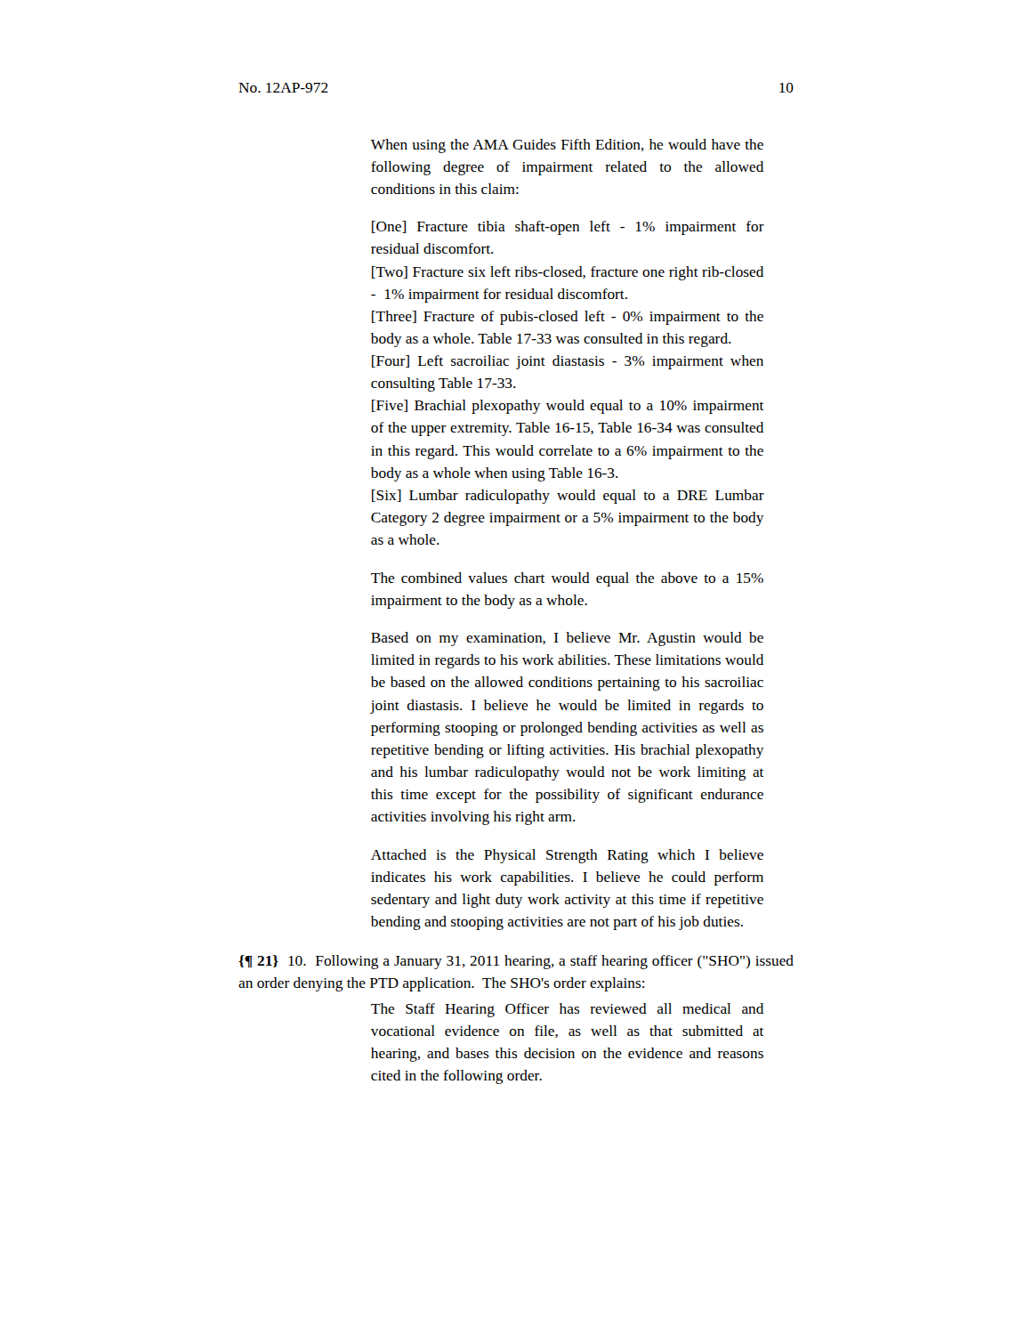No. 12AP-972
10
When using the AMA Guides Fifth Edition, he would have the following degree of impairment related to the allowed conditions in this claim:
[One] Fracture tibia shaft-open left - 1% impairment for residual discomfort.
[Two] Fracture six left ribs-closed, fracture one right rib-closed - 1% impairment for residual discomfort.
[Three] Fracture of pubis-closed left - 0% impairment to the body as a whole. Table 17-33 was consulted in this regard.
[Four] Left sacroiliac joint diastasis - 3% impairment when consulting Table 17-33.
[Five] Brachial plexopathy would equal to a 10% impairment of the upper extremity. Table 16-15, Table 16-34 was consulted in this regard. This would correlate to a 6% impairment to the body as a whole when using Table 16-3.
[Six] Lumbar radiculopathy would equal to a DRE Lumbar Category 2 degree impairment or a 5% impairment to the body as a whole.
The combined values chart would equal the above to a 15% impairment to the body as a whole.
Based on my examination, I believe Mr. Agustin would be limited in regards to his work abilities. These limitations would be based on the allowed conditions pertaining to his sacroiliac joint diastasis. I believe he would be limited in regards to performing stooping or prolonged bending activities as well as repetitive bending or lifting activities. His brachial plexopathy and his lumbar radiculopathy would not be work limiting at this time except for the possibility of significant endurance activities involving his right arm.
Attached is the Physical Strength Rating which I believe indicates his work capabilities. I believe he could perform sedentary and light duty work activity at this time if repetitive bending and stooping activities are not part of his job duties.
{¶ 21} 10. Following a January 31, 2011 hearing, a staff hearing officer ("SHO") issued an order denying the PTD application. The SHO's order explains:
The Staff Hearing Officer has reviewed all medical and vocational evidence on file, as well as that submitted at hearing, and bases this decision on the evidence and reasons cited in the following order.